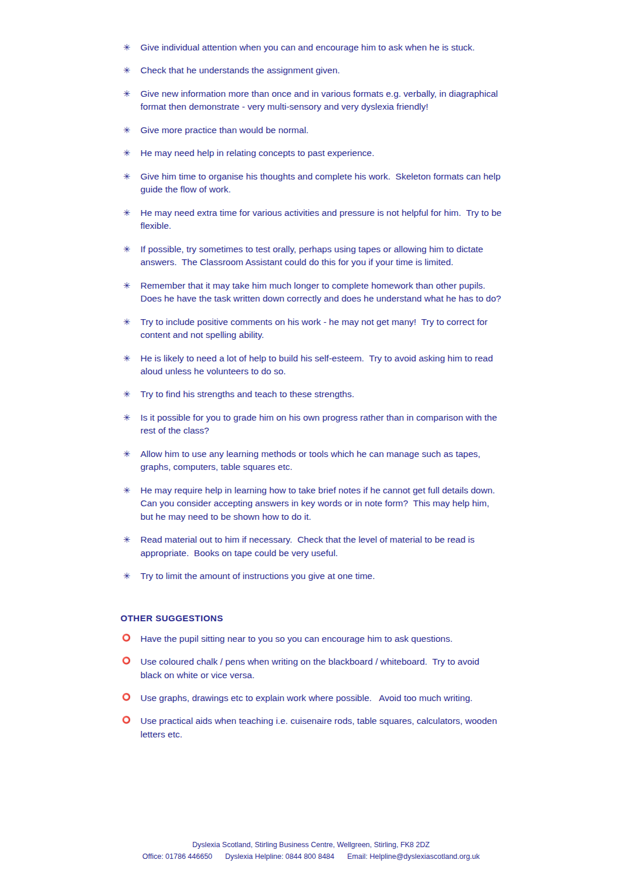Give individual attention when you can and encourage him to ask when he is stuck.
Check that he understands the assignment given.
Give new information more than once and in various formats e.g. verbally, in diagraphical format then demonstrate - very multi-sensory and very dyslexia friendly!
Give more practice than would be normal.
He may need help in relating concepts to past experience.
Give him time to organise his thoughts and complete his work. Skeleton formats can help guide the flow of work.
He may need extra time for various activities and pressure is not helpful for him. Try to be flexible.
If possible, try sometimes to test orally, perhaps using tapes or allowing him to dictate answers. The Classroom Assistant could do this for you if your time is limited.
Remember that it may take him much longer to complete homework than other pupils. Does he have the task written down correctly and does he understand what he has to do?
Try to include positive comments on his work - he may not get many! Try to correct for content and not spelling ability.
He is likely to need a lot of help to build his self-esteem. Try to avoid asking him to read aloud unless he volunteers to do so.
Try to find his strengths and teach to these strengths.
Is it possible for you to grade him on his own progress rather than in comparison with the rest of the class?
Allow him to use any learning methods or tools which he can manage such as tapes, graphs, computers, table squares etc.
He may require help in learning how to take brief notes if he cannot get full details down. Can you consider accepting answers in key words or in note form? This may help him, but he may need to be shown how to do it.
Read material out to him if necessary. Check that the level of material to be read is appropriate. Books on tape could be very useful.
Try to limit the amount of instructions you give at one time.
OTHER SUGGESTIONS
Have the pupil sitting near to you so you can encourage him to ask questions.
Use coloured chalk / pens when writing on the blackboard / whiteboard. Try to avoid black on white or vice versa.
Use graphs, drawings etc to explain work where possible. Avoid too much writing.
Use practical aids when teaching i.e. cuisenaire rods, table squares, calculators, wooden letters etc.
Dyslexia Scotland, Stirling Business Centre, Wellgreen, Stirling, FK8 2DZ
Office: 01786 446650 Dyslexia Helpline: 0844 800 8484 Email: Helpline@dyslexiascotland.org.uk